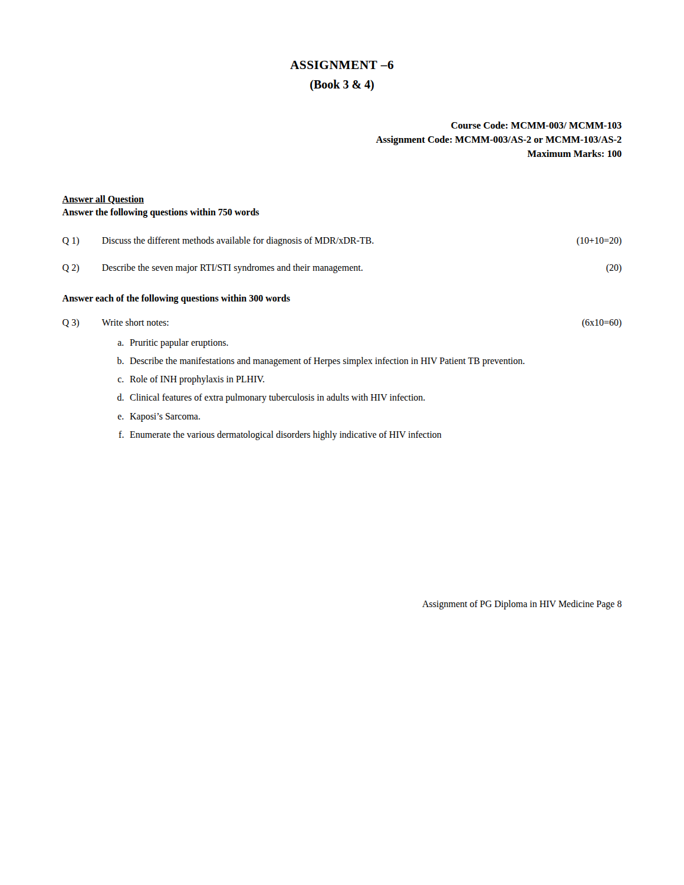ASSIGNMENT –6
(Book 3 & 4)
Course Code: MCMM-003/ MCMM-103
Assignment Code: MCMM-003/AS-2 or MCMM-103/AS-2
Maximum Marks: 100
Answer all Question
Answer the following questions within 750 words
| Q 1) | Discuss the different methods available for diagnosis of MDR/xDR-TB. | (10+10=20) |
| Q 2) | Describe the seven major RTI/STI syndromes and their management. | (20) |
Answer each of the following questions within 300 words
| Q 3) | Write short notes: | (6x10=60) |
| | Pruritic papular eruptions. Describe the manifestations and management of Herpes simplex infection in HIV Patient TB prevention. Role of INH prophylaxis in PLHIV. Clinical features of extra pulmonary tuberculosis in adults with HIV infection. Kaposi’s Sarcoma. Enumerate the various dermatological disorders highly indicative of HIV infection |
Assignment of PG Diploma in HIV Medicine Page 8